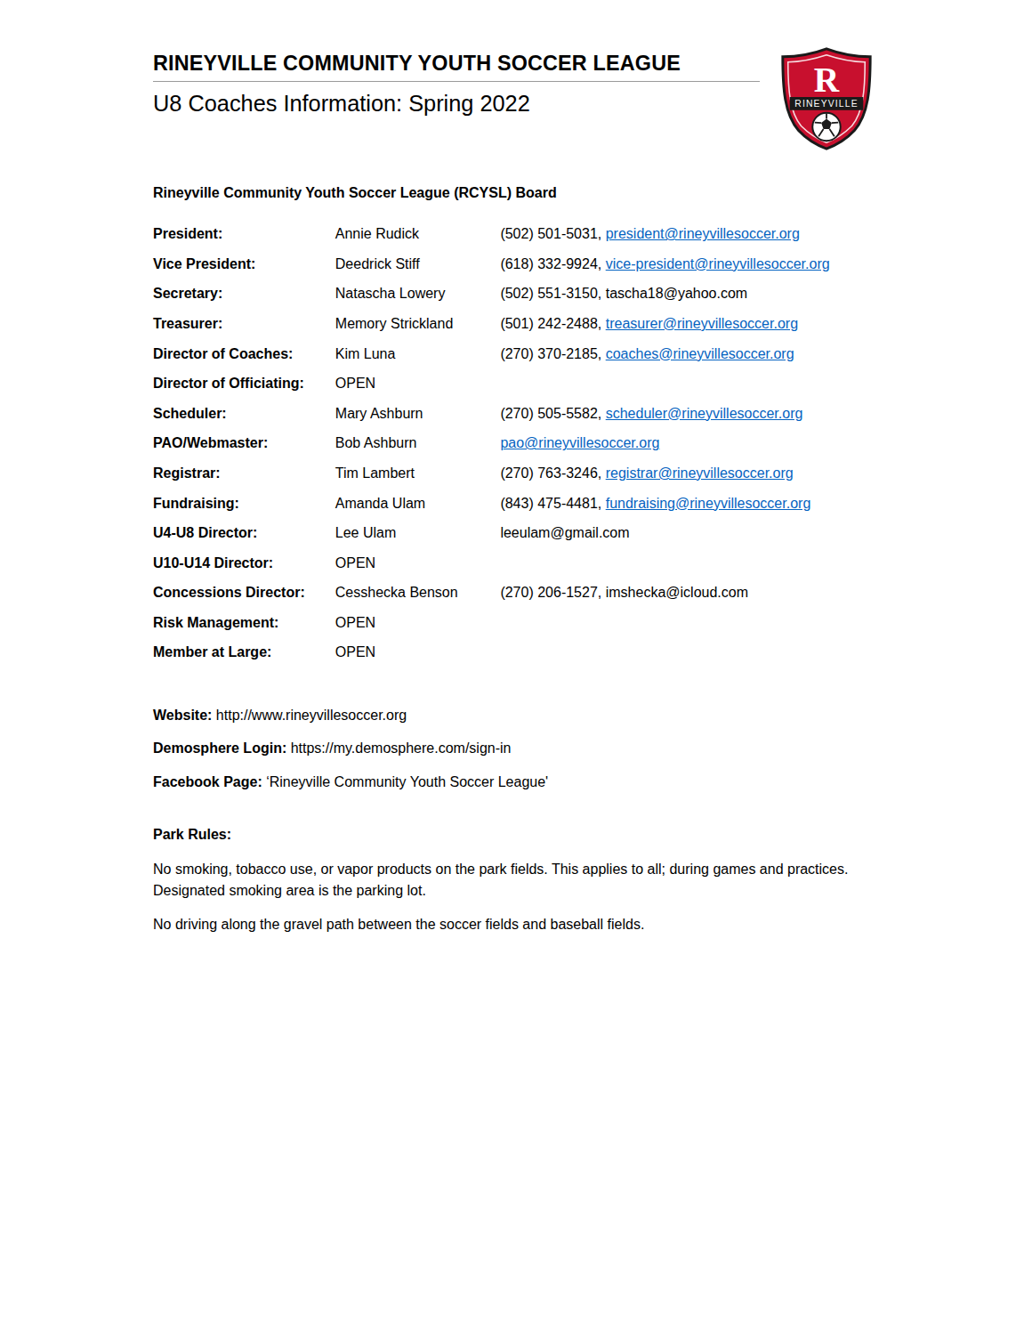RINEYVILLE COMMUNITY YOUTH SOCCER LEAGUE
U8 Coaches Information: Spring 2022
R RINEYVILLE
Rineyville Community Youth Soccer League (RCYSL) Board
| President: | Annie Rudick | (502) 501-5031, president@rineyvillesoccer.org |
| Vice President: | Deedrick Stiff | (618) 332-9924, vice-president@rineyvillesoccer.org |
| Secretary: | Natascha Lowery | (502) 551-3150, tascha18@yahoo.com |
| Treasurer: | Memory Strickland | (501) 242-2488, treasurer@rineyvillesoccer.org |
| Director of Coaches: | Kim Luna | (270) 370-2185, coaches@rineyvillesoccer.org |
| Director of Officiating: | OPEN | |
| Scheduler: | Mary Ashburn | (270) 505-5582, scheduler@rineyvillesoccer.org |
| PAO/Webmaster: | Bob Ashburn | pao@rineyvillesoccer.org |
| Registrar: | Tim Lambert | (270) 763-3246, registrar@rineyvillesoccer.org |
| Fundraising: | Amanda Ulam | (843) 475-4481, fundraising@rineyvillesoccer.org |
| U4-U8 Director: | Lee Ulam | leeulam@gmail.com |
| U10-U14 Director: | OPEN | |
| Concessions Director: | Cesshecka Benson | (270) 206-1527, imshecka@icloud.com |
| Risk Management: | OPEN | |
| Member at Large: | OPEN | |
Website: http://www.rineyvillesoccer.org
Demosphere Login: https://my.demosphere.com/sign-in
Facebook Page: ‘Rineyville Community Youth Soccer League'
Park Rules:
No smoking, tobacco use, or vapor products on the park fields. This applies to all; during games and practices. Designated smoking area is the parking lot.
No driving along the gravel path between the soccer fields and baseball fields.